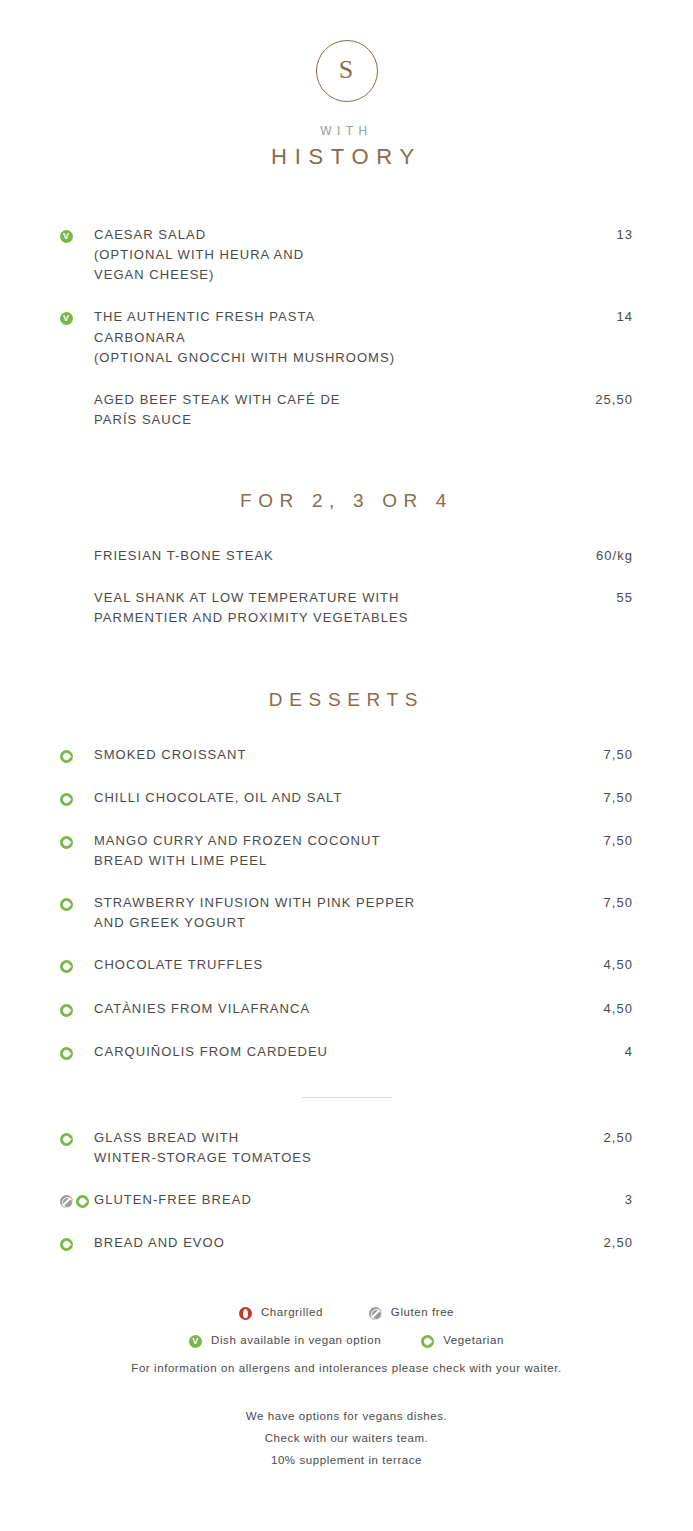S
With
History
Caesar salad (optional with Heura and vegan cheese) 13
The authentic fresh pasta carbonara (optional gnocchi with mushrooms) 14
Aged beef steak with Café de París sauce 25,50
For 2, 3 or 4
Friesian T-bone steak 60/kg
Veal shank at low temperature with parmentier and proximity vegetables 55
Desserts
Smoked croissant 7,50
Chilli chocolate, oil and salt 7,50
Mango curry and frozen coconut bread with lime peel 7,50
Strawberry infusion with pink pepper and Greek yogurt 7,50
Chocolate truffles 4,50
Catànies from Vilafranca 4,50
Carquiñolis from Cardedeu 4
Glass bread with winter-storage tomatoes 2,50
Gluten-free bread 3
Bread and EVOO 2,50
Chargrilled Gluten free
Dish available in vegan option Vegetarian
For information on allergens and intolerances please check with your waiter.
We have options for vegans dishes.
Check with our waiters team.
10% supplement in terrace